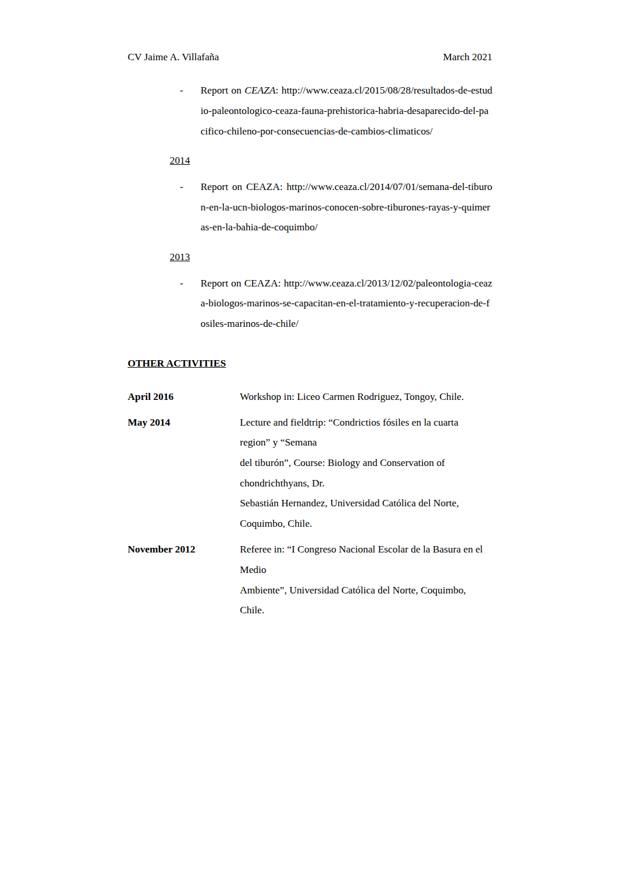CV Jaime A. Villafaña
March 2021
Report on CEAZA: http://www.ceaza.cl/2015/08/28/resultados-de-estudio-paleontologico-ceaza-fauna-prehistorica-habria-desaparecido-del-pacifico-chileno-por-consecuencias-de-cambios-climaticos/
2014
Report on CEAZA: http://www.ceaza.cl/2014/07/01/semana-del-tiburon-en-la-ucn-biologos-marinos-conocen-sobre-tiburones-rayas-y-quimeras-en-la-bahia-de-coquimbo/
2013
Report on CEAZA: http://www.ceaza.cl/2013/12/02/paleontologia-ceaza-biologos-marinos-se-capacitan-en-el-tratamiento-y-recuperacion-de-fosiles-marinos-de-chile/
OTHER ACTIVITIES
| April 2016 | Workshop in: Liceo Carmen Rodriguez, Tongoy, Chile. |
| May 2014 | Lecture and fieldtrip: “Condrictios fósiles en la cuarta region” y “Semana del tiburón”, Course: Biology and Conservation of chondrichthyans, Dr. Sebastián Hernandez, Universidad Católica del Norte, Coquimbo, Chile. |
| November 2012 | Referee in: “I Congreso Nacional Escolar de la Basura en el Medio Ambiente”, Universidad Católica del Norte, Coquimbo, Chile. |